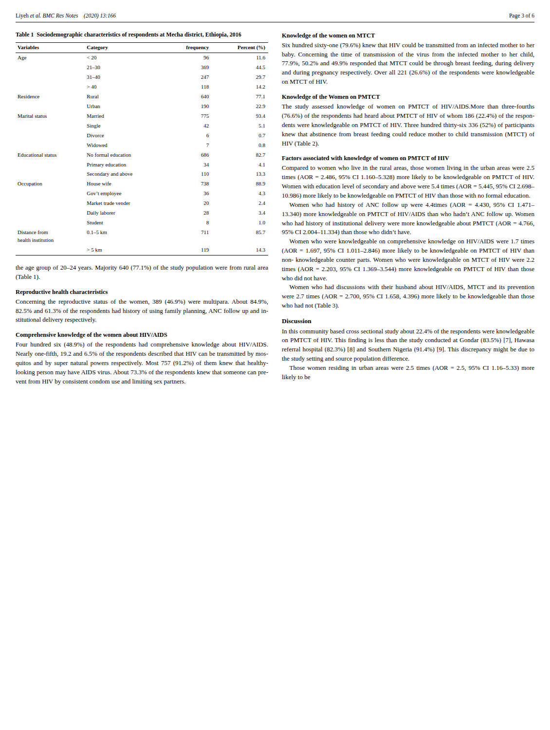Liyeh et al. BMC Res Notes (2020) 13:166
Page 3 of 6
Table 1 Sociodemographic characteristics of respondents at Mecha district, Ethiopia, 2016
| Variables | Category | frequency | Percent (%) |
| --- | --- | --- | --- |
| Age | < 20 | 96 | 11.6 |
| | 21–30 | 369 | 44.5 |
| | 31–40 | 247 | 29.7 |
| | > 40 | 118 | 14.2 |
| Residence | Rural | 640 | 77.1 |
| | Urban | 190 | 22.9 |
| Marital status | Married | 775 | 93.4 |
| | Single | 42 | 5.1 |
| | Divorce | 6 | 0.7 |
| | Widowed | 7 | 0.8 |
| Educational status | No formal education | 686 | 82.7 |
| | Primary education | 34 | 4.1 |
| | Secondary and above | 110 | 13.3 |
| Occupation | House wife | 738 | 88.9 |
| | Gov’t employee | 36 | 4.3 |
| | Market trade vender | 20 | 2.4 |
| | Daily laborer | 28 | 3.4 |
| | Student | 8 | 1.0 |
| Distance from health institution | 0.1–5 km | 711 | 85.7 |
| | > 5 km | 119 | 14.3 |
the age group of 20–24 years. Majority 640 (77.1%) of the study population were from rural area (Table 1).
Reproductive health characteristics
Concerning the reproductive status of the women, 389 (46.9%) were multipara. About 84.9%, 82.5% and 61.3% of the respondents had history of using family planning, ANC follow up and institutional delivery respectively.
Comprehensive knowledge of the women about HIV/AIDS
Four hundred six (48.9%) of the respondents had comprehensive knowledge about HIV/AIDS. Nearly one-fifth, 19.2 and 6.5% of the respondents described that HIV can be transmitted by mosquitos and by super natural powers respectively. Most 757 (91.2%) of them knew that healthy-looking person may have AIDS virus. About 73.3% of the respondents knew that someone can prevent from HIV by consistent condom use and limiting sex partners.
Knowledge of the women on MTCT
Six hundred sixty-one (79.6%) knew that HIV could be transmitted from an infected mother to her baby. Concerning the time of transmission of the virus from the infected mother to her child, 77.9%, 50.2% and 49.9% responded that MTCT could be through breast feeding, during delivery and during pregnancy respectively. Over all 221 (26.6%) of the respondents were knowledgeable on MTCT of HIV.
Knowledge of the Women on PMTCT
The study assessed knowledge of women on PMTCT of HIV/AIDS.More than three-fourths (76.6%) of the respondents had heard about PMTCT of HIV of whom 186 (22.4%) of the respondents were knowledgeable on PMTCT of HIV. Three hundred thirty-six 336 (52%) of participants knew that abstinence from breast feeding could reduce mother to child transmission (MTCT) of HIV (Table 2).
Factors associated with knowledge of women on PMTCT of HIV
Compared to women who live in the rural areas, those women living in the urban areas were 2.5 times (AOR = 2.486, 95% CI 1.160–5.328) more likely to be knowledgeable on PMTCT of HIV. Women with education level of secondary and above were 5.4 times (AOR = 5.445, 95% CI 2.698–10.986) more likely to be knowledgeable on PMTCT of HIV than those with no formal education.
Women who had history of ANC follow up were 4.4times (AOR = 4.430, 95% CI 1.471–13.340) more knowledgeable on PMTCT of HIV/AIDS than who hadn’t ANC follow up. Women who had history of institutional delivery were more knowledgeable about PMTCT (AOR = 4.766, 95% CI 2.004–11.334) than those who didn’t have.
Women who were knowledgeable on comprehensive knowledge on HIV/AIDS were 1.7 times (AOR = 1.697, 95% CI 1.011–2.846) more likely to be knowledgeable on PMTCT of HIV than non- knowledgeable counter parts. Women who were knowledgeable on MTCT of HIV were 2.2 times (AOR = 2.203, 95% CI 1.369–3.544) more knowledgeable on PMTCT of HIV than those who did not have.
Women who had discussions with their husband about HIV/AIDS, MTCT and its prevention were 2.7 times (AOR = 2.700, 95% CI 1.658, 4.396) more likely to be knowledgeable than those who had not (Table 3).
Discussion
In this community based cross sectional study about 22.4% of the respondents were knowledgeable on PMTCT of HIV. This finding is less than the study conducted at Gondar (83.5%) [7], Hawasa referral hospital (82.3%) [8] and Southern Nigeria (91.4%) [9]. This discrepancy might be due to the study setting and source population difference.
Those women residing in urban areas were 2.5 times (AOR = 2.5, 95% CI 1.16–5.33) more likely to be